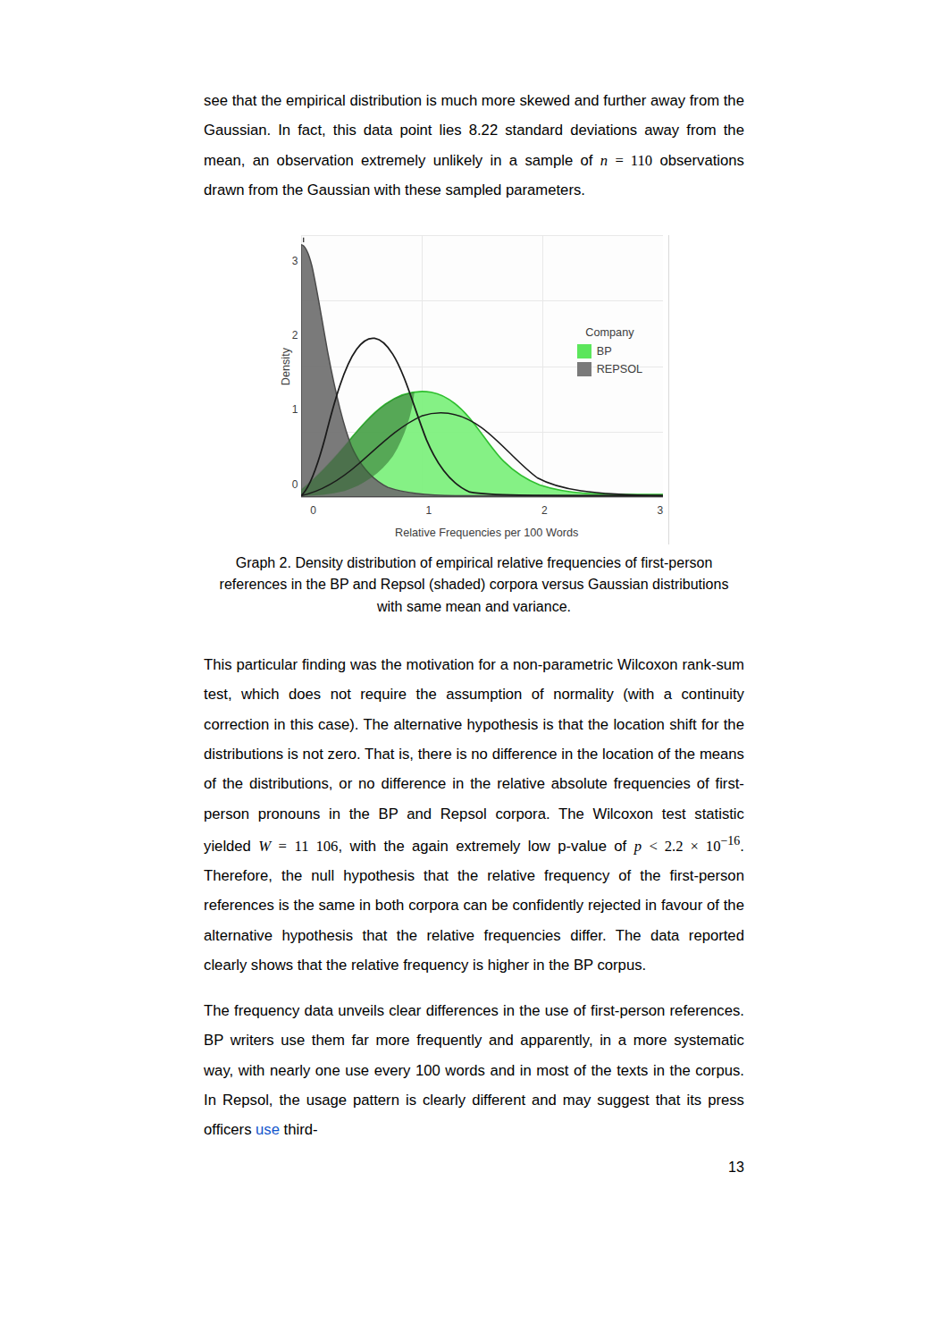see that the empirical distribution is much more skewed and further away from the Gaussian. In fact, this data point lies 8.22 standard deviations away from the mean, an observation extremely unlikely in a sample of n = 110 observations drawn from the Gaussian with these sampled parameters.
Density
3
2
1
0
0
1
2
3
Relative Frequencies per 100 Words
Company
BP
REPSOL
Graph 2. Density distribution of empirical relative frequencies of first-person references in the BP and Repsol (shaded) corpora versus Gaussian distributions with same mean and variance.
This particular finding was the motivation for a non-parametric Wilcoxon rank-sum test, which does not require the assumption of normality (with a continuity correction in this case). The alternative hypothesis is that the location shift for the distributions is not zero. That is, there is no difference in the location of the means of the distributions, or no difference in the relative absolute frequencies of first-person pronouns in the BP and Repsol corpora. The Wilcoxon test statistic yielded W = 11 106, with the again extremely low p-value of p < 2.2 × 10−16. Therefore, the null hypothesis that the relative frequency of the first-person references is the same in both corpora can be confidently rejected in favour of the alternative hypothesis that the relative frequencies differ. The data reported clearly shows that the relative frequency is higher in the BP corpus.
The frequency data unveils clear differences in the use of first-person references. BP writers use them far more frequently and apparently, in a more systematic way, with nearly one use every 100 words and in most of the texts in the corpus. In Repsol, the usage pattern is clearly different and may suggest that its press officers use third-
13